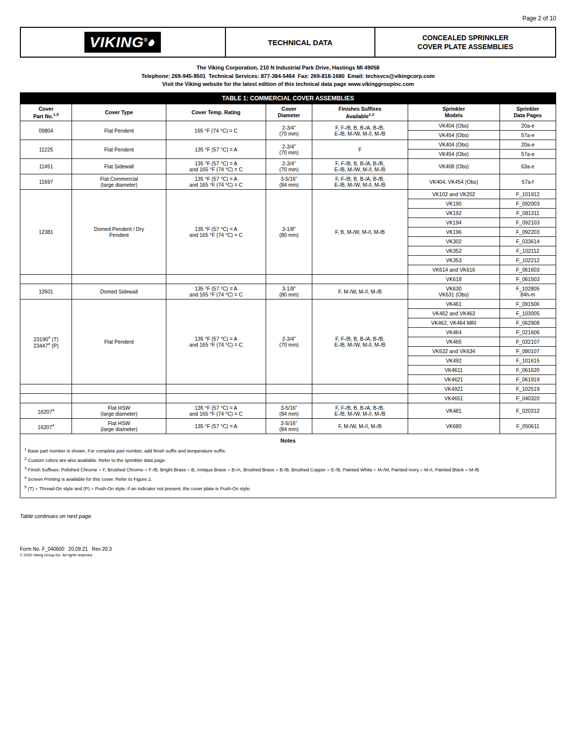Page 2 of 10
VIKING®
TECHNICAL DATA
CONCEALED SPRINKLER
COVER PLATE ASSEMBLIES
The Viking Corporation, 210 N Industrial Park Drive, Hastings MI 49058
Telephone: 269-945-9501 Technical Services: 877-384-5464 Fax: 269-818-1680 Email: techsvcs@vikingcorp.com
Visit the Viking website for the latest edition of this technical data page www.vikinggroupinc.com
TABLE 1: COMMERCIAL COVER ASSEMBLIES
| Cover Part No. 1,5 | Cover Type | Cover Temp. Rating | Cover Diameter | Finishes Suffixes Available 2,3 | Sprinkler Models | Sprinkler Data Pages |
| --- | --- | --- | --- | --- | --- | --- |
| 09804 | Flat Pendent | 165 °F (74 °C) = C | 2-3/4” (70 mm) | F, F-/B, B, B-/A, B-/B, E-/B, M-/W, M-/I, M-/B | VK404 (Obs) | 20a-e |
| VK454 (Obs) | 57a-e |
| 11225 | Flat Pendent | 135 °F (57 °C) = A | 2-3/4” (70 mm) | F | VK404 (Obs) | 20a-e |
| VK454 (Obs) | 57a-e |
| 11451 | Flat Sidewall | 135 °F (57 °C) = A and 165 °F (74 °C) = C | 2-3/4” (70 mm) | F, F-/B, B, B-/A, B-/B, E-/B, M-/W, M-/I, M-/B | VK408 (Obs) | 63a-e |
| 11697 | Flat Commercial (large diameter) | 135 °F (57 °C) = A and 165 °F (74 °C) = C | 3-5/16” (84 mm) | F, F-/B, B, B-/A, B-/B, E-/B, M-/W, M-/I, M-/B | VK404, VK454 (Obs) | 57a-f |
| 12381 | Domed Pendent / Dry Pendent | 135 °F (57 °C) = A and 165 °F (74 °C) = C | 3-1/8” (80 mm) | F, B, M-/W, M-/I, M-/B | VK102 and VK202 | F_101912 |
| VK190 | F_092003 |
| VK192 | F_081311 |
| VK194 | F_092103 |
| VK196 | F_092203 |
| VK302 | F_033614 |
| VK352 | F_102112 |
| VK353 | F_102212 |
| VK614 and VK616 | F_061603 |
| | | | | | VK618 | F_061503 |
| 13501 | Domed Sidewall | 135 °F (57 °C) = A and 165 °F (74 °C) = C | 3-1/8” (80 mm) | F, M-/W, M-/I, M-/B | VK630 VK631 (Obs) | F_102805 84h-m |
| 23190 4 (T) 23447 4 (P) | Flat Pendent | 135 °F (57 °C) = A and 165 °F (74 °C) = C | 2-3/4” (70 mm) | F, F-/B, B, B-/A, B-/B, E-/B, M-/W, M-/I, M-/B | VK461 | F_091506 |
| VK462 and VK463 | F_103005 |
| VK462, VK464 MRI | F_062908 |
| VK464 | F_021606 |
| VK465 | F_032107 |
| VK632 and VK634 | F_080107 |
| VK492 | F_101615 |
| VK4611 | F_061620 |
| VK4621 | F_061919 |
| | | | | | VK4921 | F_102519 |
| | | | | | VK4651 | F_040320 |
| 16207 4 | Flat HSW (large diameter) | 135 °F (57 °C) = A and 165 °F (74 °C) = C | 3-5/16” (84 mm) | F, F-/B, B, B-/A, B-/B, E-/B, M-/W, M-/I, M-/B | VK481 | F_020312 |
| 16207 4 | Flat HSW (large diameter) | 135 °F (57 °C) = A | 3-5/16” (84 mm) | F, M-/W, M-/I, M-/B | VK680 | F_050611 |
Notes
1 Base part number is shown. For complete part number, add finish suffix and temperature suffix.
2 Custom colors are also available. Refer to the sprinkler data page.
3 Finish Suffixes: Polished Chrome = F, Brushed Chrome = F-/B, Bright Brass = B, Antique Brass = B-/A, Brushed Brass = B-/B, Brushed Copper = E-/B, Painted White = M-/W, Painted Ivory = M-/I, Painted Black = M-/B
4 Screen Printing is available for this cover. Refer to Figure 2.
5 (T) = Thread-On style and (P) = Push-On style; if an indicator not present, the cover plate is Push-On style.
Table continues on next page.
Form No. F_040600 20.09.21 Rev 20.3
© 2020 Viking Group Inc. All rights reserved